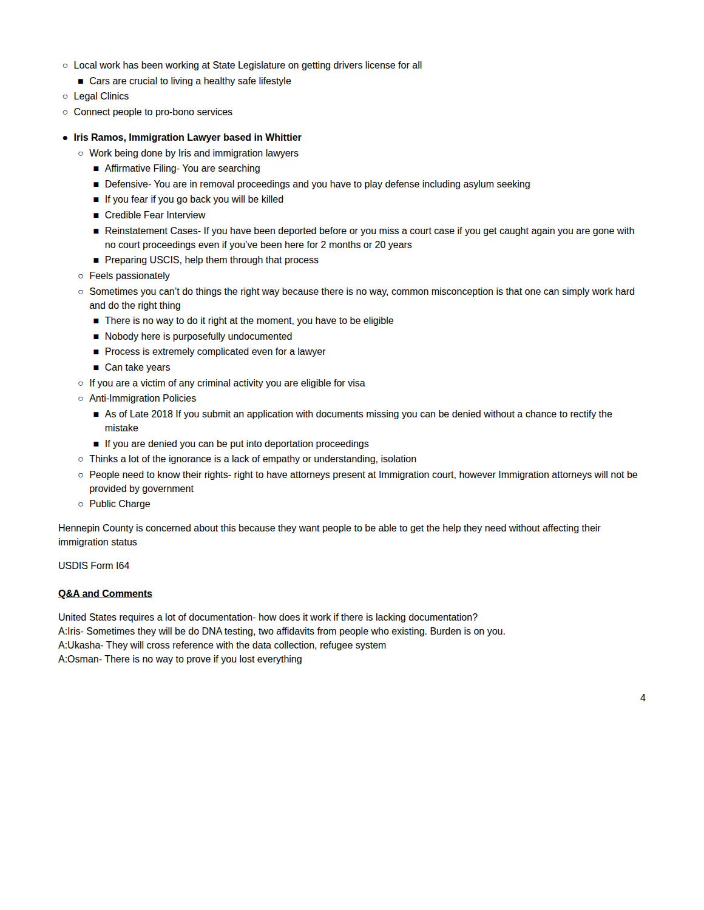Local work has been working at State Legislature on getting drivers license for all
Cars are crucial to living a healthy safe lifestyle
Legal Clinics
Connect people to pro-bono services
Iris Ramos, Immigration Lawyer based in Whittier
Work being done by Iris and immigration lawyers
Affirmative Filing- You are searching
Defensive- You are in removal proceedings and you have to play defense including asylum seeking
If you fear if you go back you will be killed
Credible Fear Interview
Reinstatement Cases- If you have been deported before or you miss a court case if you get caught again you are gone with no court proceedings even if you’ve been here for 2 months or 20 years
Preparing USCIS, help them through that process
Feels passionately
Sometimes you can’t do things the right way because there is no way, common misconception is that one can simply work hard and do the right thing
There is no way to do it right at the moment, you have to be eligible
Nobody here is purposefully undocumented
Process is extremely complicated even for a lawyer
Can take years
If you are a victim of any criminal activity you are eligible for visa
Anti-Immigration Policies
As of Late 2018 If you submit an application with documents missing you can be denied without a chance to rectify the mistake
If you are denied you can be put into deportation proceedings
Thinks a lot of the ignorance is a lack of empathy or understanding, isolation
People need to know their rights- right to have attorneys present at Immigration court, however Immigration attorneys will not be provided by government
Public Charge
Hennepin County is concerned about this because they want people to be able to get the help they need without affecting their immigration status
USDIS Form I64
Q&A and Comments
United States requires a lot of documentation- how does it work if there is lacking documentation?
A:Iris- Sometimes they will be do DNA testing, two affidavits from people who existing. Burden is on you.
A:Ukasha- They will cross reference with the data collection, refugee system
A:Osman- There is no way to prove if you lost everything
4